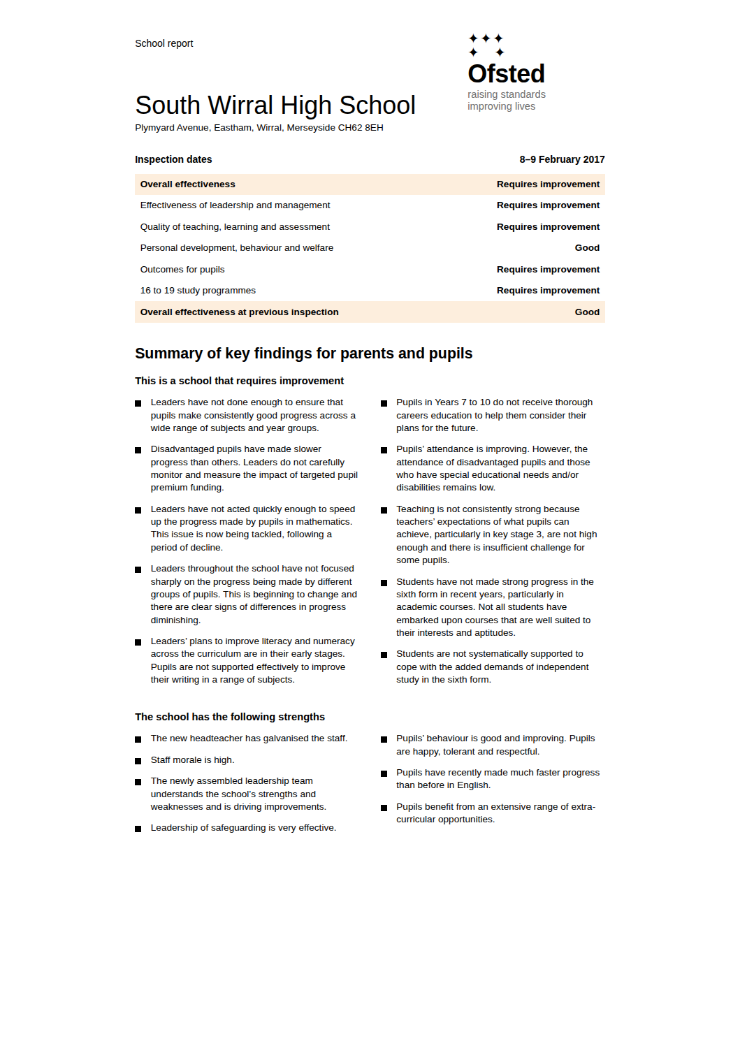✦✦✦
✦ ✦
Ofsted
raising standards
improving lives
School report
South Wirral High School
Plymyard Avenue, Eastham, Wirral, Merseyside CH62 8EH
Inspection dates 8–9 February 2017
| Overall effectiveness | Requires improvement |
| Effectiveness of leadership and management | Requires improvement |
| Quality of teaching, learning and assessment | Requires improvement |
| Personal development, behaviour and welfare | Good |
| Outcomes for pupils | Requires improvement |
| 16 to 19 study programmes | Requires improvement |
| Overall effectiveness at previous inspection | Good |
Summary of key findings for parents and pupils
This is a school that requires improvement
Leaders have not done enough to ensure that pupils make consistently good progress across a wide range of subjects and year groups.
Disadvantaged pupils have made slower progress than others. Leaders do not carefully monitor and measure the impact of targeted pupil premium funding.
Leaders have not acted quickly enough to speed up the progress made by pupils in mathematics. This issue is now being tackled, following a period of decline.
Leaders throughout the school have not focused sharply on the progress being made by different groups of pupils. This is beginning to change and there are clear signs of differences in progress diminishing.
Leaders’ plans to improve literacy and numeracy across the curriculum are in their early stages. Pupils are not supported effectively to improve their writing in a range of subjects.
Pupils in Years 7 to 10 do not receive thorough careers education to help them consider their plans for the future.
Pupils’ attendance is improving. However, the attendance of disadvantaged pupils and those who have special educational needs and/or disabilities remains low.
Teaching is not consistently strong because teachers’ expectations of what pupils can achieve, particularly in key stage 3, are not high enough and there is insufficient challenge for some pupils.
Students have not made strong progress in the sixth form in recent years, particularly in academic courses. Not all students have embarked upon courses that are well suited to their interests and aptitudes.
Students are not systematically supported to cope with the added demands of independent study in the sixth form.
The school has the following strengths
The new headteacher has galvanised the staff.
Staff morale is high.
The newly assembled leadership team understands the school’s strengths and weaknesses and is driving improvements.
Leadership of safeguarding is very effective.
Pupils’ behaviour is good and improving. Pupils are happy, tolerant and respectful.
Pupils have recently made much faster progress than before in English.
Pupils benefit from an extensive range of extra-curricular opportunities.